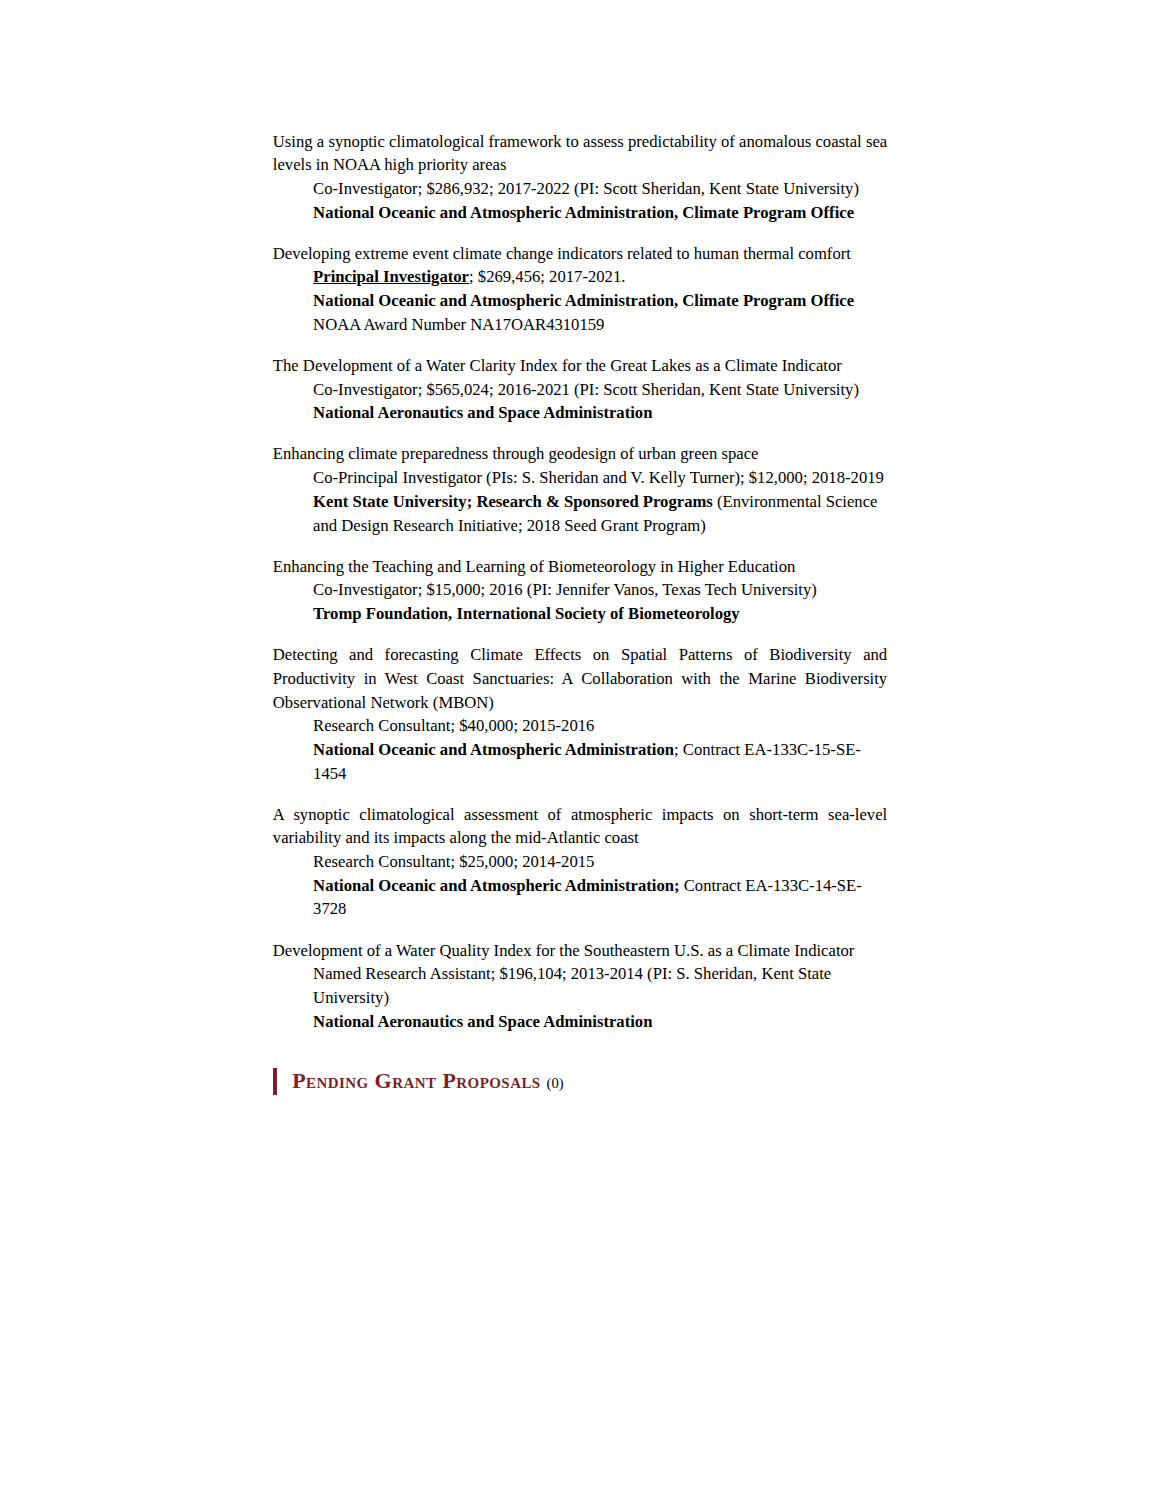Using a synoptic climatological framework to assess predictability of anomalous coastal sea levels in NOAA high priority areas
Co-Investigator; $286,932; 2017-2022 (PI: Scott Sheridan, Kent State University)
National Oceanic and Atmospheric Administration, Climate Program Office
Developing extreme event climate change indicators related to human thermal comfort
Principal Investigator; $269,456; 2017-2021.
National Oceanic and Atmospheric Administration, Climate Program Office
NOAA Award Number NA17OAR4310159
The Development of a Water Clarity Index for the Great Lakes as a Climate Indicator
Co-Investigator; $565,024; 2016-2021 (PI: Scott Sheridan, Kent State University)
National Aeronautics and Space Administration
Enhancing climate preparedness through geodesign of urban green space
Co-Principal Investigator (PIs: S. Sheridan and V. Kelly Turner); $12,000; 2018-2019
Kent State University; Research & Sponsored Programs (Environmental Science and Design Research Initiative; 2018 Seed Grant Program)
Enhancing the Teaching and Learning of Biometeorology in Higher Education
Co-Investigator; $15,000; 2016 (PI: Jennifer Vanos, Texas Tech University)
Tromp Foundation, International Society of Biometeorology
Detecting and forecasting Climate Effects on Spatial Patterns of Biodiversity and Productivity in West Coast Sanctuaries: A Collaboration with the Marine Biodiversity Observational Network (MBON)
Research Consultant; $40,000; 2015-2016
National Oceanic and Atmospheric Administration; Contract EA-133C-15-SE-1454
A synoptic climatological assessment of atmospheric impacts on short-term sea-level variability and its impacts along the mid-Atlantic coast
Research Consultant; $25,000; 2014-2015
National Oceanic and Atmospheric Administration; Contract EA-133C-14-SE-3728
Development of a Water Quality Index for the Southeastern U.S. as a Climate Indicator
Named Research Assistant; $196,104; 2013-2014 (PI: S. Sheridan, Kent State University)
National Aeronautics and Space Administration
Pending Grant Proposals (0)